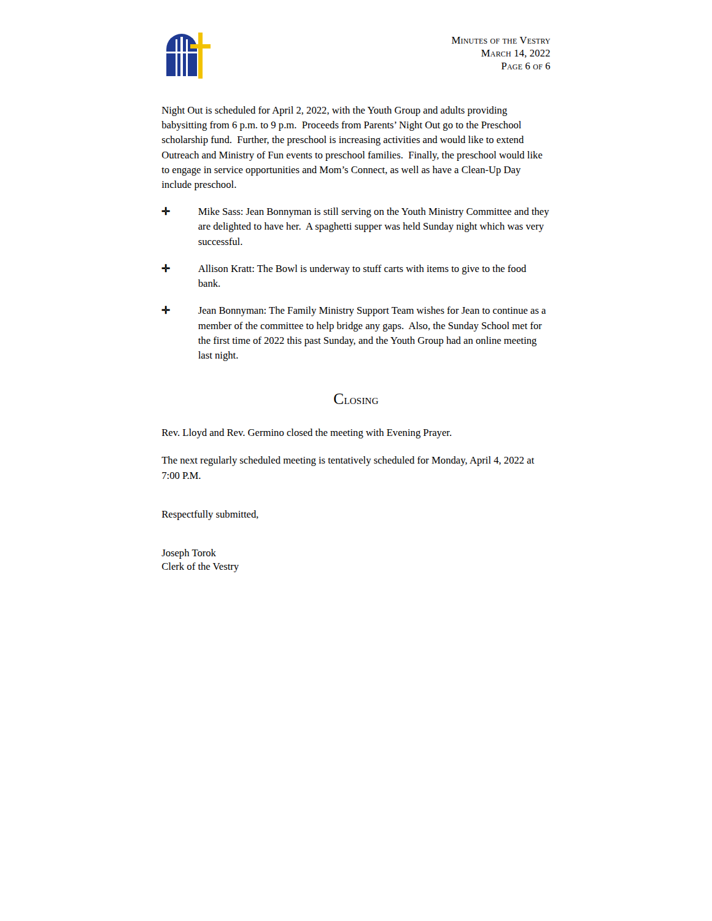Minutes of the Vestry
March 14, 2022
Page 6 of 6
Night Out is scheduled for April 2, 2022, with the Youth Group and adults providing babysitting from 6 p.m. to 9 p.m. Proceeds from Parents’ Night Out go to the Preschool scholarship fund. Further, the preschool is increasing activities and would like to extend Outreach and Ministry of Fun events to preschool families. Finally, the preschool would like to engage in service opportunities and Mom’s Connect, as well as have a Clean-Up Day include preschool.
✛Mike Sass: Jean Bonnyman is still serving on the Youth Ministry Committee and they are delighted to have her. A spaghetti supper was held Sunday night which was very successful.
✛Allison Kratt: The Bowl is underway to stuff carts with items to give to the food bank.
✛Jean Bonnyman: The Family Ministry Support Team wishes for Jean to continue as a member of the committee to help bridge any gaps. Also, the Sunday School met for the first time of 2022 this past Sunday, and the Youth Group had an online meeting last night.
Closing
Rev. Lloyd and Rev. Germino closed the meeting with Evening Prayer.
The next regularly scheduled meeting is tentatively scheduled for Monday, April 4, 2022 at 7:00 P.M.
Respectfully submitted,
Joseph Torok
Clerk of the Vestry